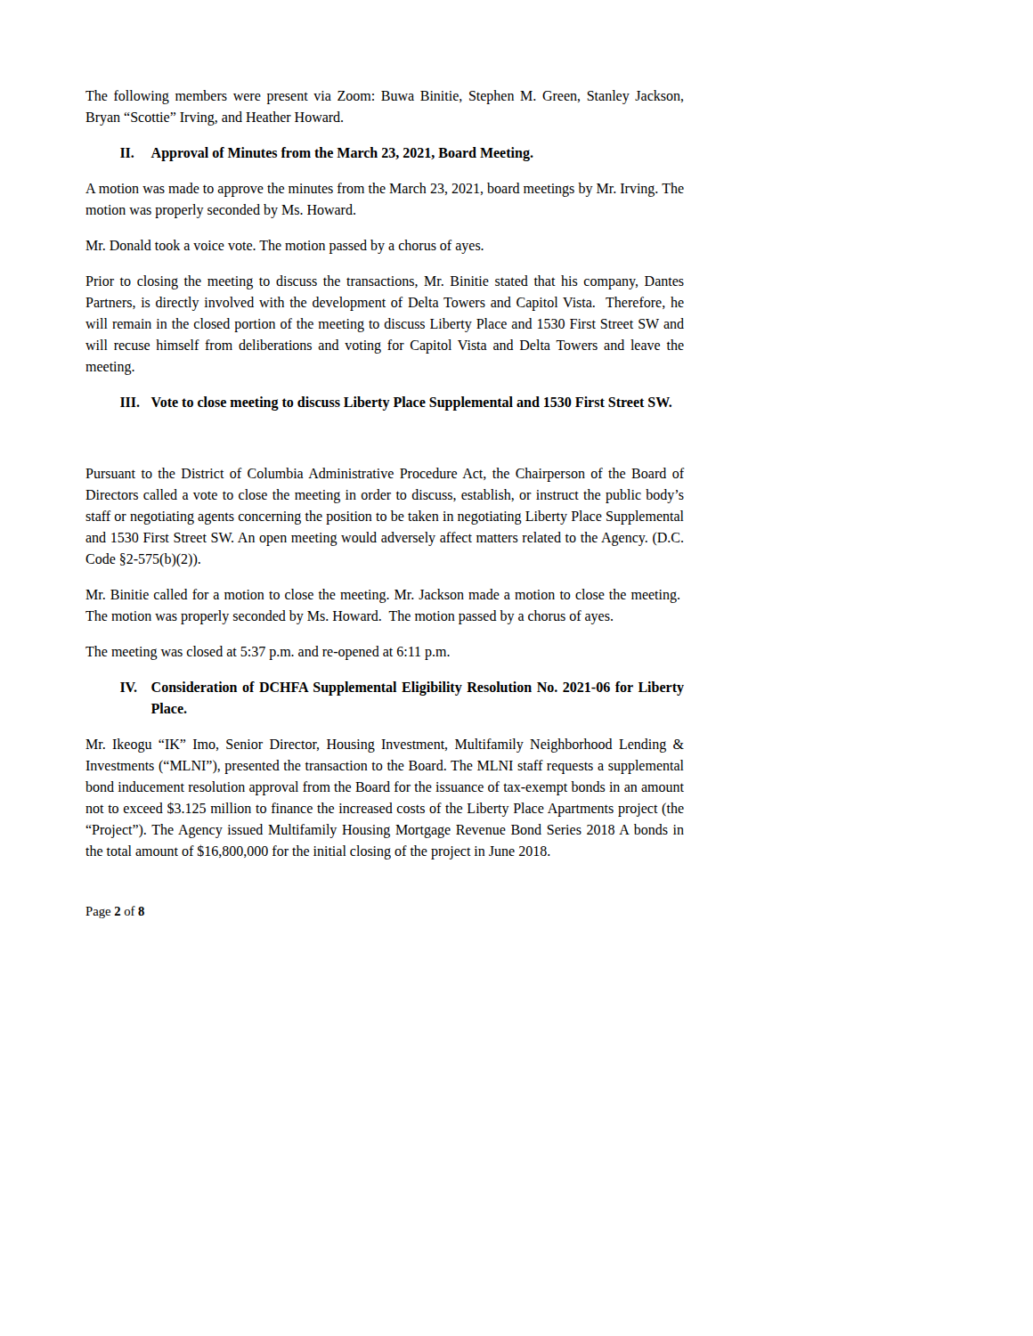The following members were present via Zoom: Buwa Binitie, Stephen M. Green, Stanley Jackson, Bryan “Scottie” Irving, and Heather Howard.
II. Approval of Minutes from the March 23, 2021, Board Meeting.
A motion was made to approve the minutes from the March 23, 2021, board meetings by Mr. Irving. The motion was properly seconded by Ms. Howard.
Mr. Donald took a voice vote. The motion passed by a chorus of ayes.
Prior to closing the meeting to discuss the transactions, Mr. Binitie stated that his company, Dantes Partners, is directly involved with the development of Delta Towers and Capitol Vista. Therefore, he will remain in the closed portion of the meeting to discuss Liberty Place and 1530 First Street SW and will recuse himself from deliberations and voting for Capitol Vista and Delta Towers and leave the meeting.
III. Vote to close meeting to discuss Liberty Place Supplemental and 1530 First Street SW.
Pursuant to the District of Columbia Administrative Procedure Act, the Chairperson of the Board of Directors called a vote to close the meeting in order to discuss, establish, or instruct the public body’s staff or negotiating agents concerning the position to be taken in negotiating Liberty Place Supplemental and 1530 First Street SW. An open meeting would adversely affect matters related to the Agency. (D.C. Code §2-575(b)(2)).
Mr. Binitie called for a motion to close the meeting. Mr. Jackson made a motion to close the meeting. The motion was properly seconded by Ms. Howard. The motion passed by a chorus of ayes.
The meeting was closed at 5:37 p.m. and re-opened at 6:11 p.m.
IV. Consideration of DCHFA Supplemental Eligibility Resolution No. 2021-06 for Liberty Place.
Mr. Ikeogu “IK” Imo, Senior Director, Housing Investment, Multifamily Neighborhood Lending & Investments (“MLNI”), presented the transaction to the Board. The MLNI staff requests a supplemental bond inducement resolution approval from the Board for the issuance of tax-exempt bonds in an amount not to exceed $3.125 million to finance the increased costs of the Liberty Place Apartments project (the “Project”). The Agency issued Multifamily Housing Mortgage Revenue Bond Series 2018 A bonds in the total amount of $16,800,000 for the initial closing of the project in June 2018.
Page 2 of 8